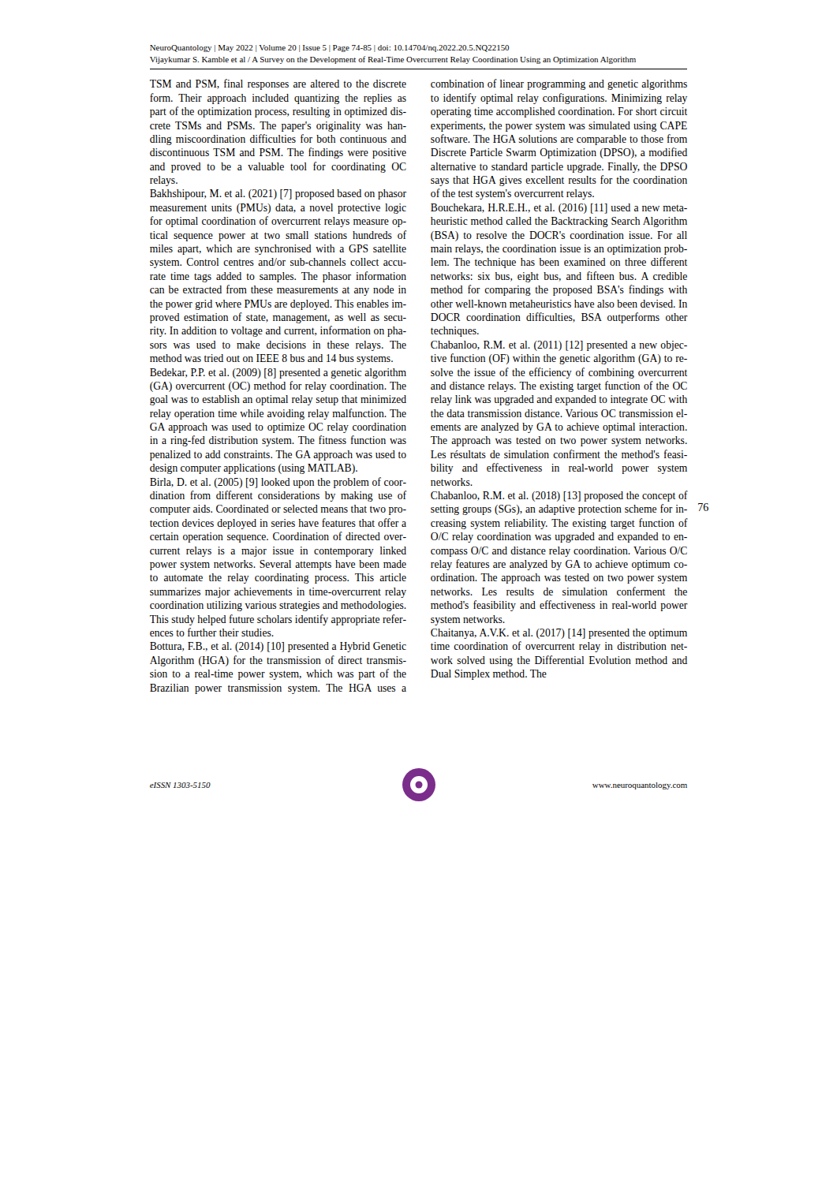NeuroQuantology | May 2022 | Volume 20 | Issue 5 | Page 74-85 | doi: 10.14704/nq.2022.20.5.NQ22150
Vijaykumar S. Kamble et al / A Survey on the Development of Real-Time Overcurrent Relay Coordination Using an Optimization Algorithm
76
TSM and PSM, final responses are altered to the discrete form. Their approach included quantizing the replies as part of the optimization process, resulting in optimized discrete TSMs and PSMs. The paper's originality was handling miscoordination difficulties for both continuous and discontinuous TSM and PSM. The findings were positive and proved to be a valuable tool for coordinating OC relays.
Bakhshipour, M. et al. (2021) [7] proposed based on phasor measurement units (PMUs) data, a novel protective logic for optimal coordination of overcurrent relays measure optical sequence power at two small stations hundreds of miles apart, which are synchronised with a GPS satellite system. Control centres and/or sub-channels collect accurate time tags added to samples. The phasor information can be extracted from these measurements at any node in the power grid where PMUs are deployed. This enables improved estimation of state, management, as well as security. In addition to voltage and current, information on phasors was used to make decisions in these relays. The method was tried out on IEEE 8 bus and 14 bus systems.
Bedekar, P.P. et al. (2009) [8] presented a genetic algorithm (GA) overcurrent (OC) method for relay coordination. The goal was to establish an optimal relay setup that minimized relay operation time while avoiding relay malfunction. The GA approach was used to optimize OC relay coordination in a ring-fed distribution system. The fitness function was penalized to add constraints. The GA approach was used to design computer applications (using MATLAB).
Birla, D. et al. (2005) [9] looked upon the problem of coordination from different considerations by making use of computer aids. Coordinated or selected means that two protection devices deployed in series have features that offer a certain operation sequence. Coordination of directed overcurrent relays is a major issue in contemporary linked power system networks. Several attempts have been made to automate the relay coordinating process. This article summarizes major achievements in time-overcurrent relay coordination utilizing various strategies and methodologies. This study helped future scholars identify appropriate references to further their studies.
Bottura, F.B., et al. (2014) [10] presented a Hybrid Genetic Algorithm (HGA) for the transmission of direct transmission to a real-time power system, which was part of the Brazilian power transmission system. The HGA uses a combination of linear programming and genetic algorithms to identify optimal relay configurations. Minimizing relay operating time accomplished coordination. For short circuit experiments, the power system was simulated using CAPE software. The HGA solutions are comparable to those from Discrete Particle Swarm Optimization (DPSO), a modified alternative to standard particle upgrade. Finally, the DPSO says that HGA gives excellent results for the coordination of the test system's overcurrent relays.
Bouchekara, H.R.E.H., et al. (2016) [11] used a new metaheuristic method called the Backtracking Search Algorithm (BSA) to resolve the DOCR's coordination issue. For all main relays, the coordination issue is an optimization problem. The technique has been examined on three different networks: six bus, eight bus, and fifteen bus. A credible method for comparing the proposed BSA's findings with other well-known metaheuristics have also been devised. In DOCR coordination difficulties, BSA outperforms other techniques.
Chabanloo, R.M. et al. (2011) [12] presented a new objective function (OF) within the genetic algorithm (GA) to resolve the issue of the efficiency of combining overcurrent and distance relays. The existing target function of the OC relay link was upgraded and expanded to integrate OC with the data transmission distance. Various OC transmission elements are analyzed by GA to achieve optimal interaction. The approach was tested on two power system networks. Les résultats de simulation confirment the method's feasibility and effectiveness in real-world power system networks.
Chabanloo, R.M. et al. (2018) [13] proposed the concept of setting groups (SGs), an adaptive protection scheme for increasing system reliability. The existing target function of O/C relay coordination was upgraded and expanded to encompass O/C and distance relay coordination. Various O/C relay features are analyzed by GA to achieve optimum coordination. The approach was tested on two power system networks. Les results de simulation conferment the method's feasibility and effectiveness in real-world power system networks.
Chaitanya, A.V.K. et al. (2017) [14] presented the optimum time coordination of overcurrent relay in distribution network solved using the Differential Evolution method and Dual Simplex method. The
e ISSN 1303-5150
www.neuroquantology.com